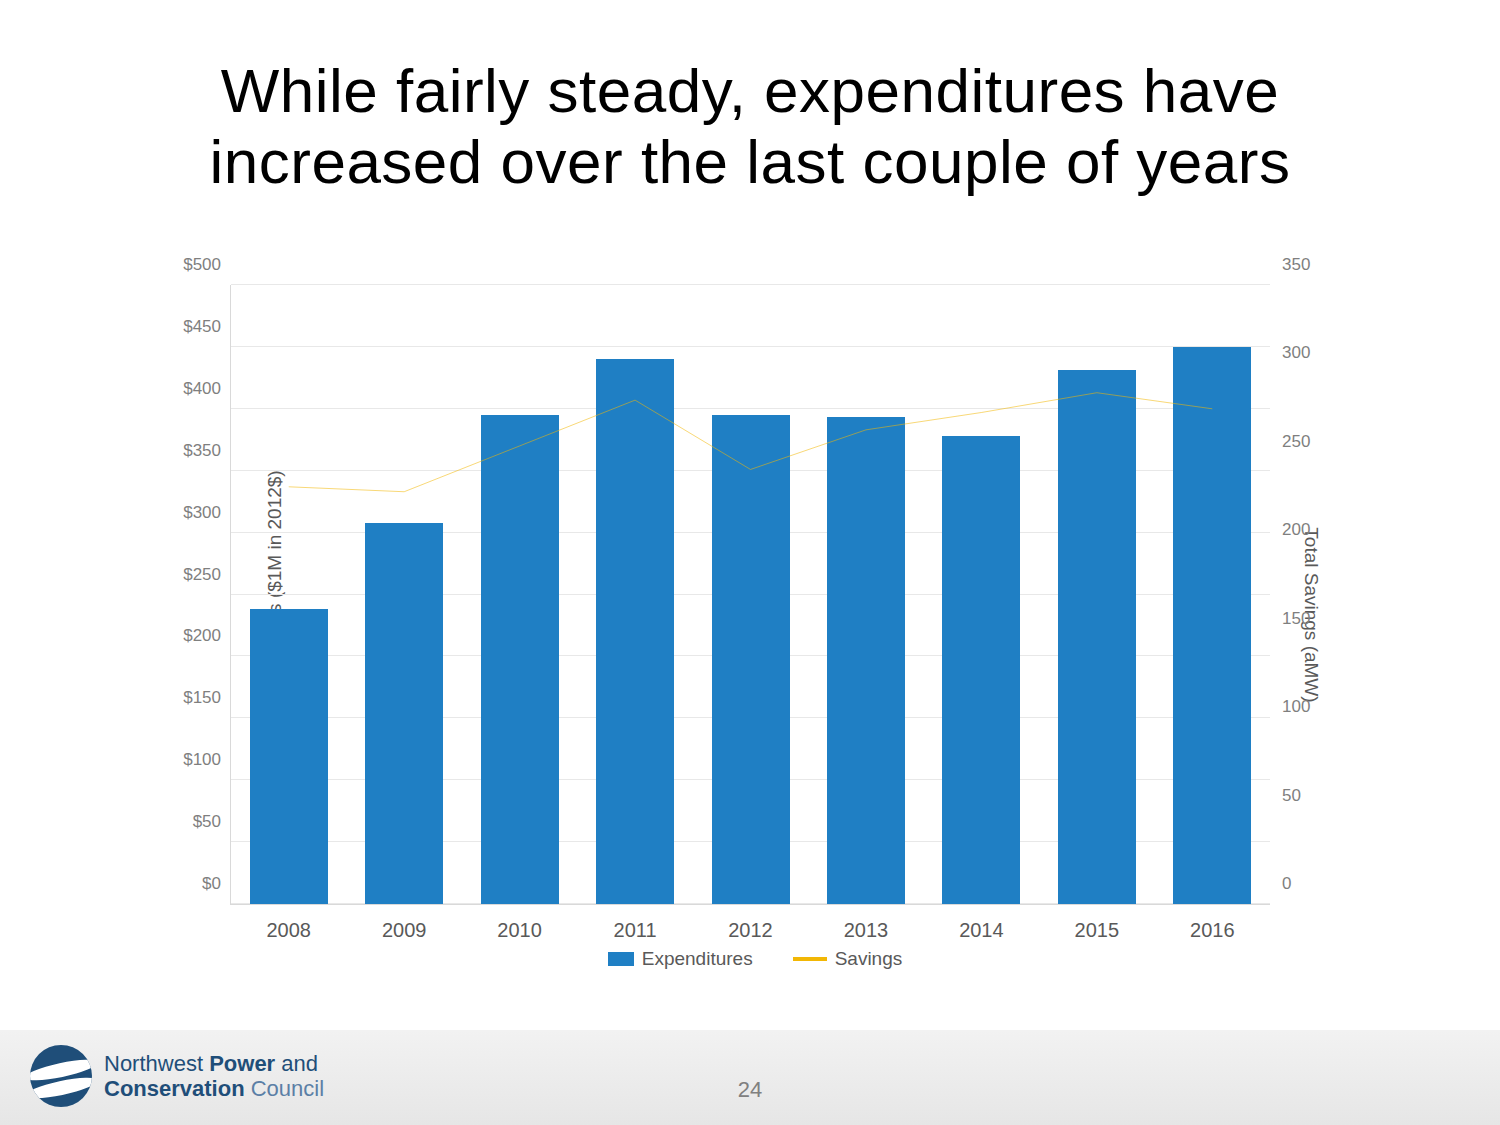While fairly steady, expenditures have increased over the last couple of years
Total Expenditures ($1M in 2012$)
Total Savings (aMW)
$0
$50
$100
$150
$200
$250
$300
$350
$400
$450
$500
0
50
100
150
200
250
300
350
2008
2009
2010
2011
2012
2013
2014
2015
2016
Expenditures Savings
Northwest Power and
Conservation Council
24